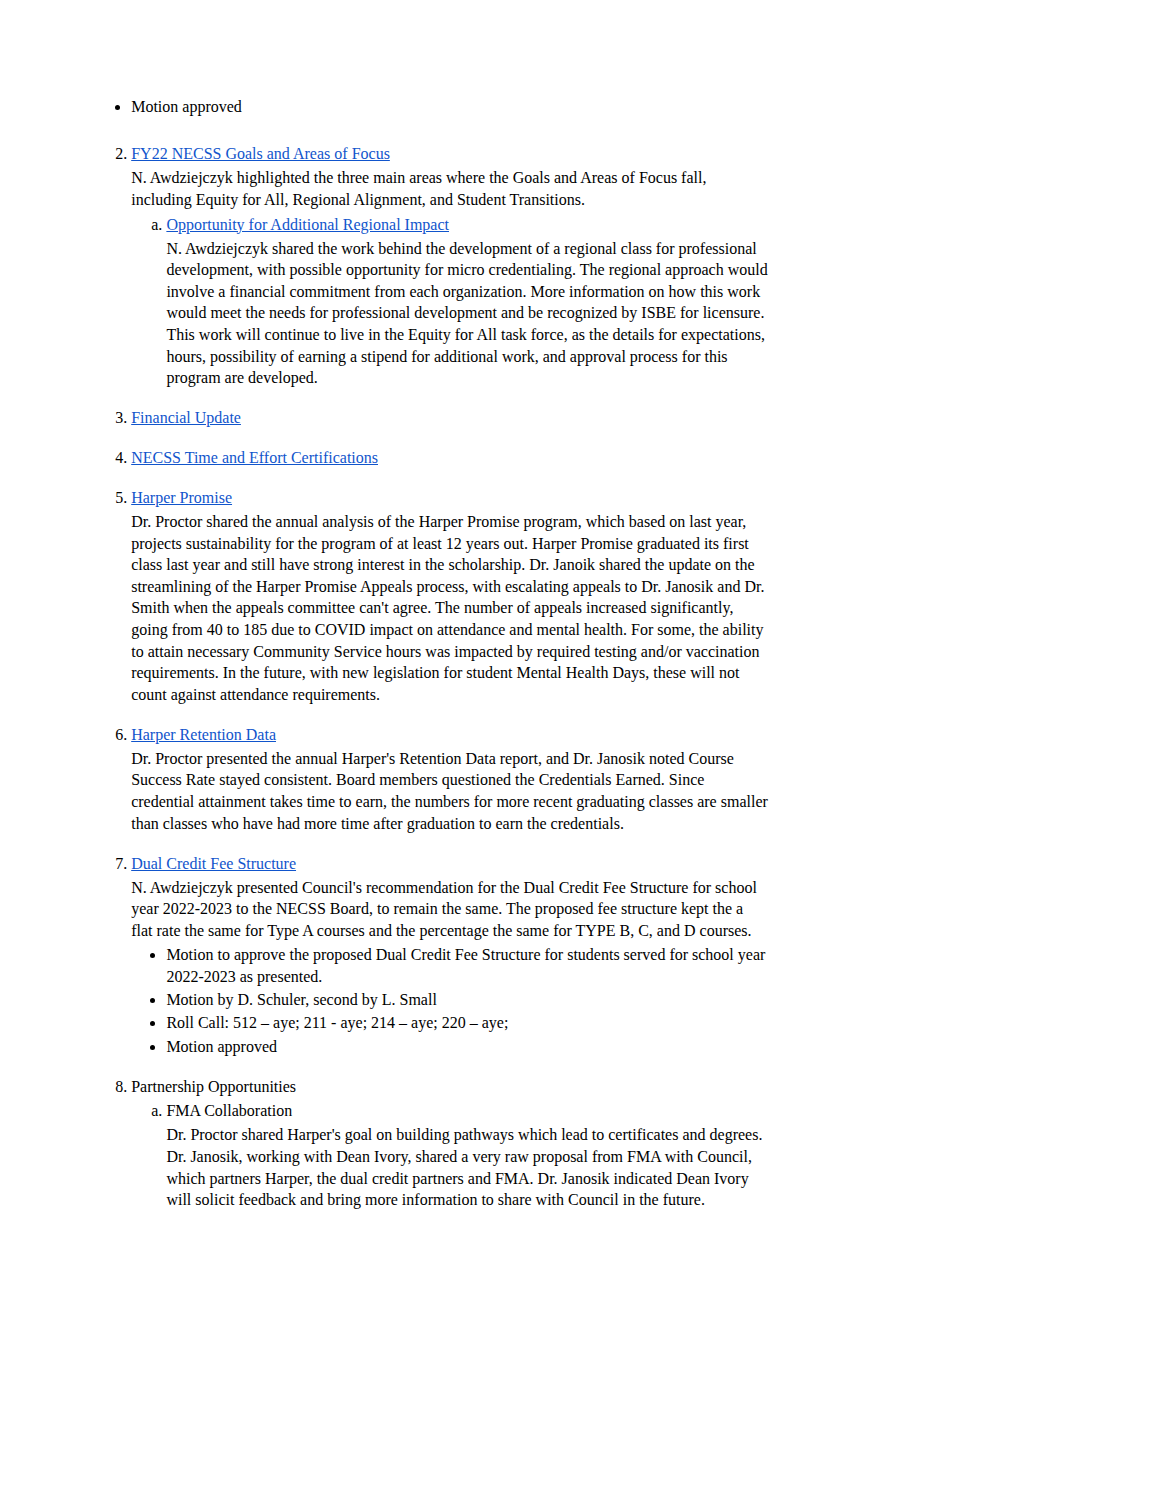Motion approved
FY22 NECSS Goals and Areas of Focus
N. Awdziejczyk highlighted the three main areas where the Goals and Areas of Focus fall, including Equity for All, Regional Alignment, and Student Transitions.
Opportunity for Additional Regional Impact
N. Awdziejczyk shared the work behind the development of a regional class for professional development, with possible opportunity for micro credentialing. The regional approach would involve a financial commitment from each organization. More information on how this work would meet the needs for professional development and be recognized by ISBE for licensure. This work will continue to live in the Equity for All task force, as the details for expectations, hours, possibility of earning a stipend for additional work, and approval process for this program are developed.
Financial Update
NECSS Time and Effort Certifications
Harper Promise
Dr. Proctor shared the annual analysis of the Harper Promise program, which based on last year, projects sustainability for the program of at least 12 years out. Harper Promise graduated its first class last year and still have strong interest in the scholarship. Dr. Janoik shared the update on the streamlining of the Harper Promise Appeals process, with escalating appeals to Dr. Janosik and Dr. Smith when the appeals committee can't agree. The number of appeals increased significantly, going from 40 to 185 due to COVID impact on attendance and mental health. For some, the ability to attain necessary Community Service hours was impacted by required testing and/or vaccination requirements. In the future, with new legislation for student Mental Health Days, these will not count against attendance requirements.
Harper Retention Data
Dr. Proctor presented the annual Harper's Retention Data report, and Dr. Janosik noted Course Success Rate stayed consistent. Board members questioned the Credentials Earned. Since credential attainment takes time to earn, the numbers for more recent graduating classes are smaller than classes who have had more time after graduation to earn the credentials.
Dual Credit Fee Structure
N. Awdziejczyk presented Council's recommendation for the Dual Credit Fee Structure for school year 2022-2023 to the NECSS Board, to remain the same. The proposed fee structure kept the a flat rate the same for Type A courses and the percentage the same for TYPE B, C, and D courses.
Motion to approve the proposed Dual Credit Fee Structure for students served for school year 2022-2023 as presented.
Motion by D. Schuler, second by L. Small
Roll Call: 512 – aye; 211 - aye; 214 – aye; 220 – aye;
Motion approved
Partnership Opportunities
FMA Collaboration
Dr. Proctor shared Harper's goal on building pathways which lead to certificates and degrees. Dr. Janosik, working with Dean Ivory, shared a very raw proposal from FMA with Council, which partners Harper, the dual credit partners and FMA. Dr. Janosik indicated Dean Ivory will solicit feedback and bring more information to share with Council in the future.